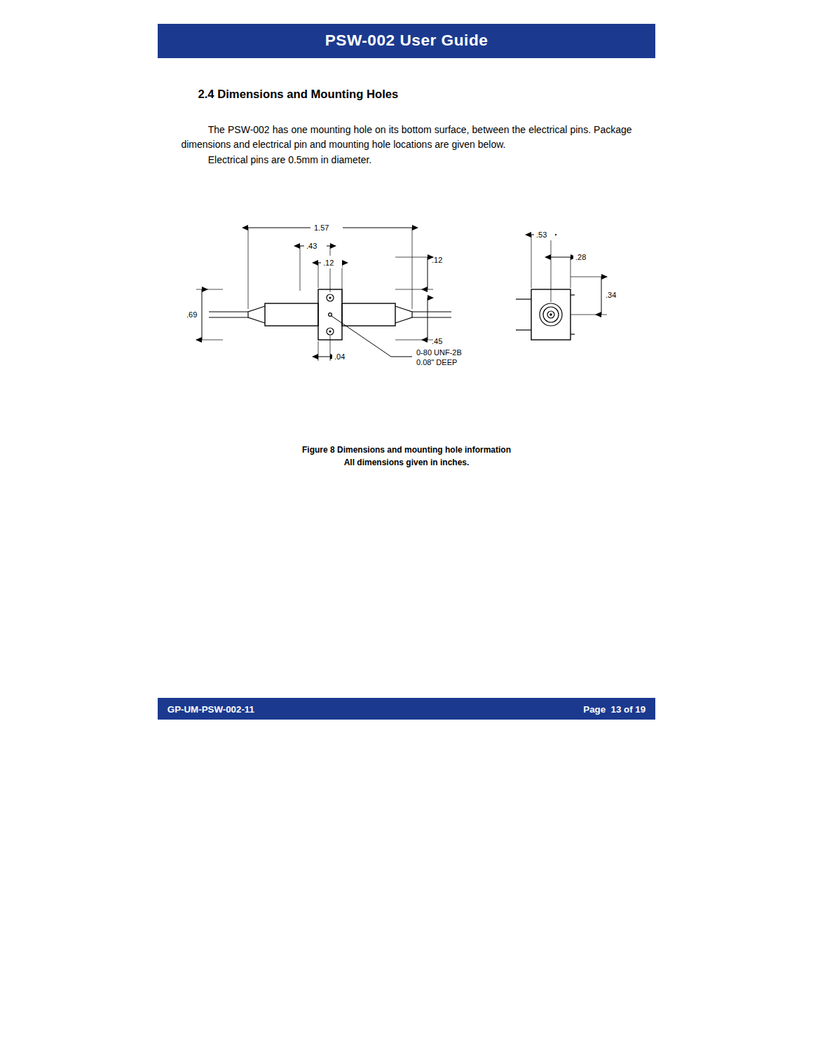PSW-002 User Guide
2.4 Dimensions and Mounting Holes
The PSW-002 has one mounting hole on its bottom surface, between the electrical pins. Package dimensions and electrical pin and mounting hole locations are given below.
Electrical pins are 0.5mm in diameter.
0-80 UNF-2B 0.08" DEEP 1.57 .43 .12 .12 .45 .69 .04 .53 .28 .34
Figure 8 Dimensions and mounting hole information
All dimensions given in inches.
GP-UM-PSW-002-11 Page 13 of 19